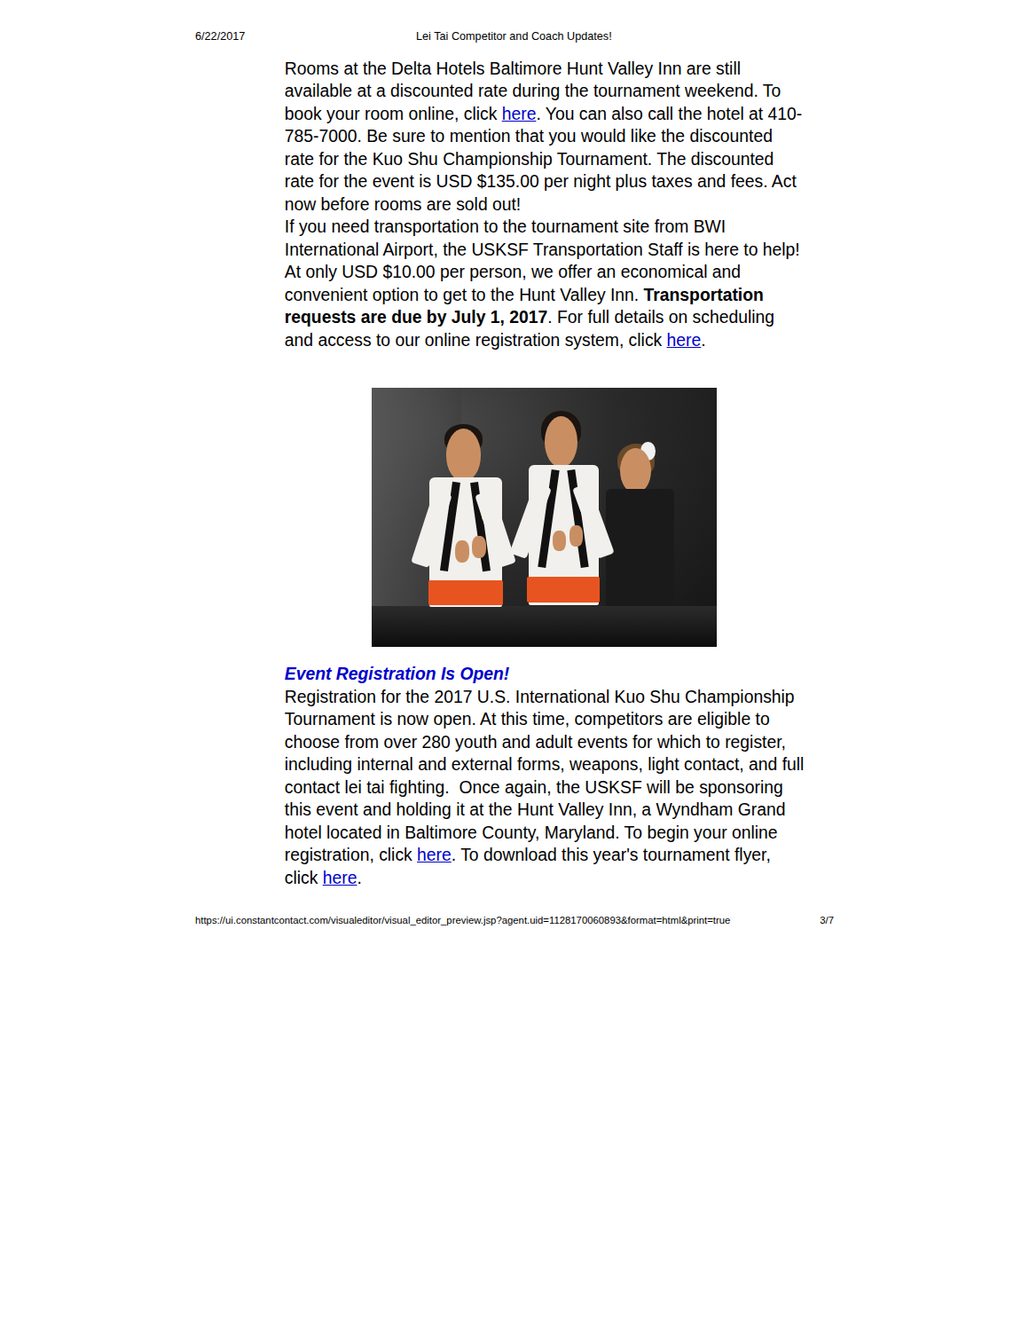6/22/2017
Lei Tai Competitor and Coach Updates!
Rooms at the Delta Hotels Baltimore Hunt Valley Inn are still available at a discounted rate during the tournament weekend. To book your room online, click here. You can also call the hotel at 410-785-7000. Be sure to mention that you would like the discounted rate for the Kuo Shu Championship Tournament. The discounted rate for the event is USD $135.00 per night plus taxes and fees. Act now before rooms are sold out!
If you need transportation to the tournament site from BWI International Airport, the USKSF Transportation Staff is here to help! At only USD $10.00 per person, we offer an economical and convenient option to get to the Hunt Valley Inn. Transportation requests are due by July 1, 2017. For full details on scheduling and access to our online registration system, click here.
Event Registration Is Open!
Registration for the 2017 U.S. International Kuo Shu Championship Tournament is now open. At this time, competitors are eligible to choose from over 280 youth and adult events for which to register, including internal and external forms, weapons, light contact, and full contact lei tai fighting. Once again, the USKSF will be sponsoring this event and holding it at the Hunt Valley Inn, a Wyndham Grand hotel located in Baltimore County, Maryland. To begin your online registration, click here. To download this year's tournament flyer, click here.
https://ui.constantcontact.com/visualeditor/visual_editor_preview.jsp?agent.uid=1128170060893&format=html&print=true
3/7